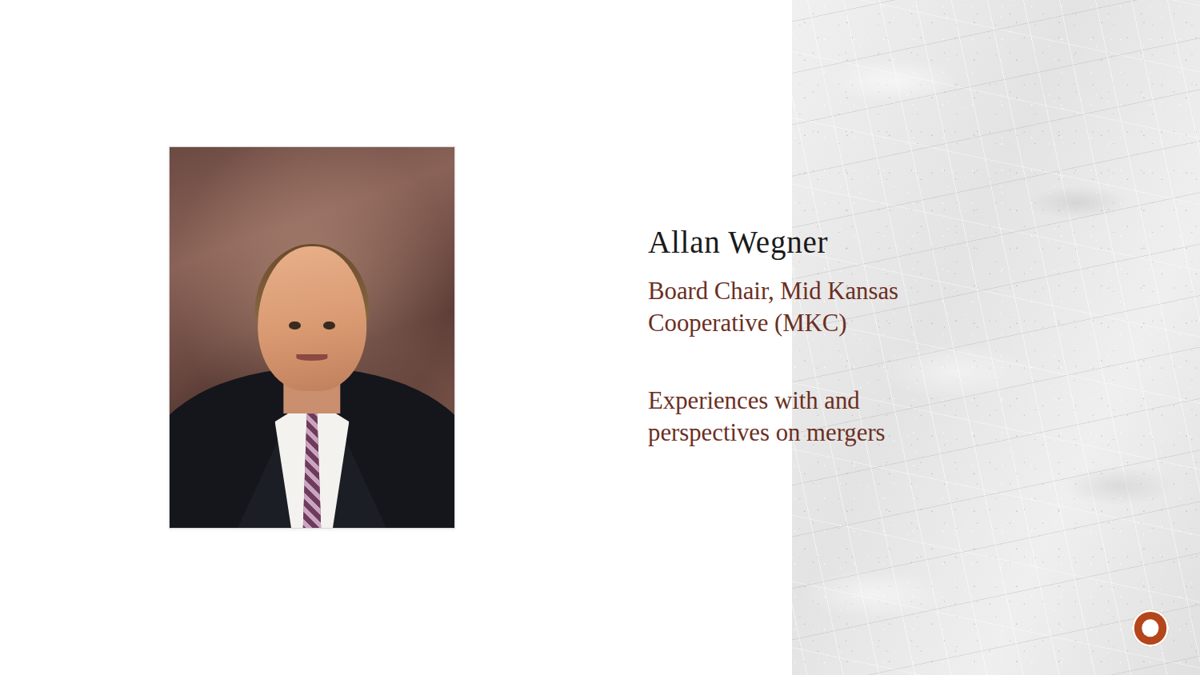Allan Wegner
Board Chair, Mid Kansas Cooperative (MKC)
Experiences with and perspectives on mergers